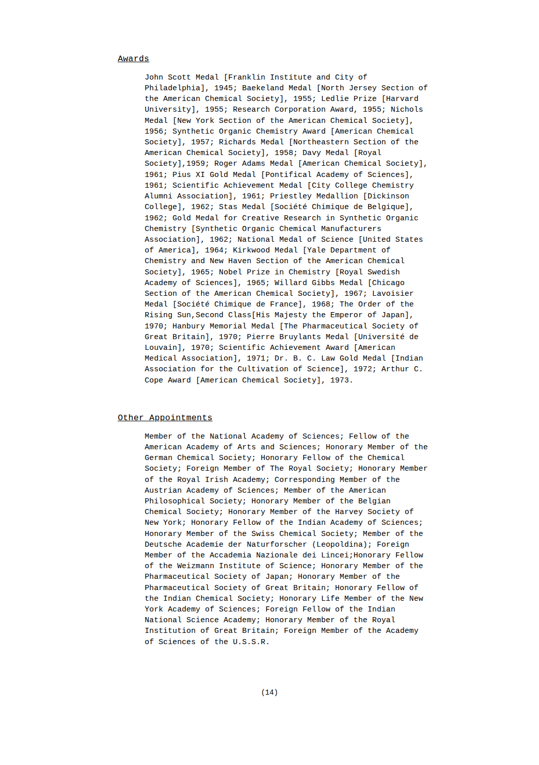Awards
John Scott Medal [Franklin Institute and City of Philadelphia], 1945; Baekeland Medal [North Jersey Section of the American Chemical Society], 1955; Ledlie Prize [Harvard University], 1955; Research Corporation Award, 1955; Nichols Medal [New York Section of the American Chemical Society], 1956; Synthetic Organic Chemistry Award [American Chemical Society], 1957; Richards Medal [Northeastern Section of the American Chemical Society], 1958; Davy Medal [Royal Society],1959; Roger Adams Medal [American Chemical Society], 1961; Pius XI Gold Medal [Pontifical Academy of Sciences], 1961; Scientific Achievement Medal [City College Chemistry Alumni Association], 1961; Priestley Medallion [Dickinson College], 1962; Stas Medal [Société Chimique de Belgique], 1962; Gold Medal for Creative Research in Synthetic Organic Chemistry [Synthetic Organic Chemical Manufacturers Association], 1962; National Medal of Science [United States of America], 1964; Kirkwood Medal [Yale Department of Chemistry and New Haven Section of the American Chemical Society], 1965; Nobel Prize in Chemistry [Royal Swedish Academy of Sciences], 1965; Willard Gibbs Medal [Chicago Section of the American Chemical Society], 1967; Lavoisier Medal [Société Chimique de France], 1968; The Order of the Rising Sun,Second Class[His Majesty the Emperor of Japan], 1970; Hanbury Memorial Medal [The Pharmaceutical Society of Great Britain], 1970; Pierre Bruylants Medal [Université de Louvain], 1970; Scientific Achievement Award [American Medical Association], 1971; Dr. B. C. Law Gold Medal [Indian Association for the Cultivation of Science], 1972; Arthur C. Cope Award [American Chemical Society], 1973.
Other Appointments
Member of the National Academy of Sciences; Fellow of the American Academy of Arts and Sciences; Honorary Member of the German Chemical Society; Honorary Fellow of the Chemical Society; Foreign Member of The Royal Society; Honorary Member of the Royal Irish Academy; Corresponding Member of the Austrian Academy of Sciences; Member of the American Philosophical Society; Honorary Member of the Belgian Chemical Society; Honorary Member of the Harvey Society of New York; Honorary Fellow of the Indian Academy of Sciences; Honorary Member of the Swiss Chemical Society; Member of the Deutsche Academie der Naturforscher (Leopoldina); Foreign Member of the Accademia Nazionale dei Lincei;Honorary Fellow of the Weizmann Institute of Science; Honorary Member of the Pharmaceutical Society of Japan; Honorary Member of the Pharmaceutical Society of Great Britain; Honorary Fellow of the Indian Chemical Society; Honorary Life Member of the New York Academy of Sciences; Foreign Fellow of the Indian National Science Academy; Honorary Member of the Royal Institution of Great Britain; Foreign Member of the Academy of Sciences of the U.S.S.R.
(14)